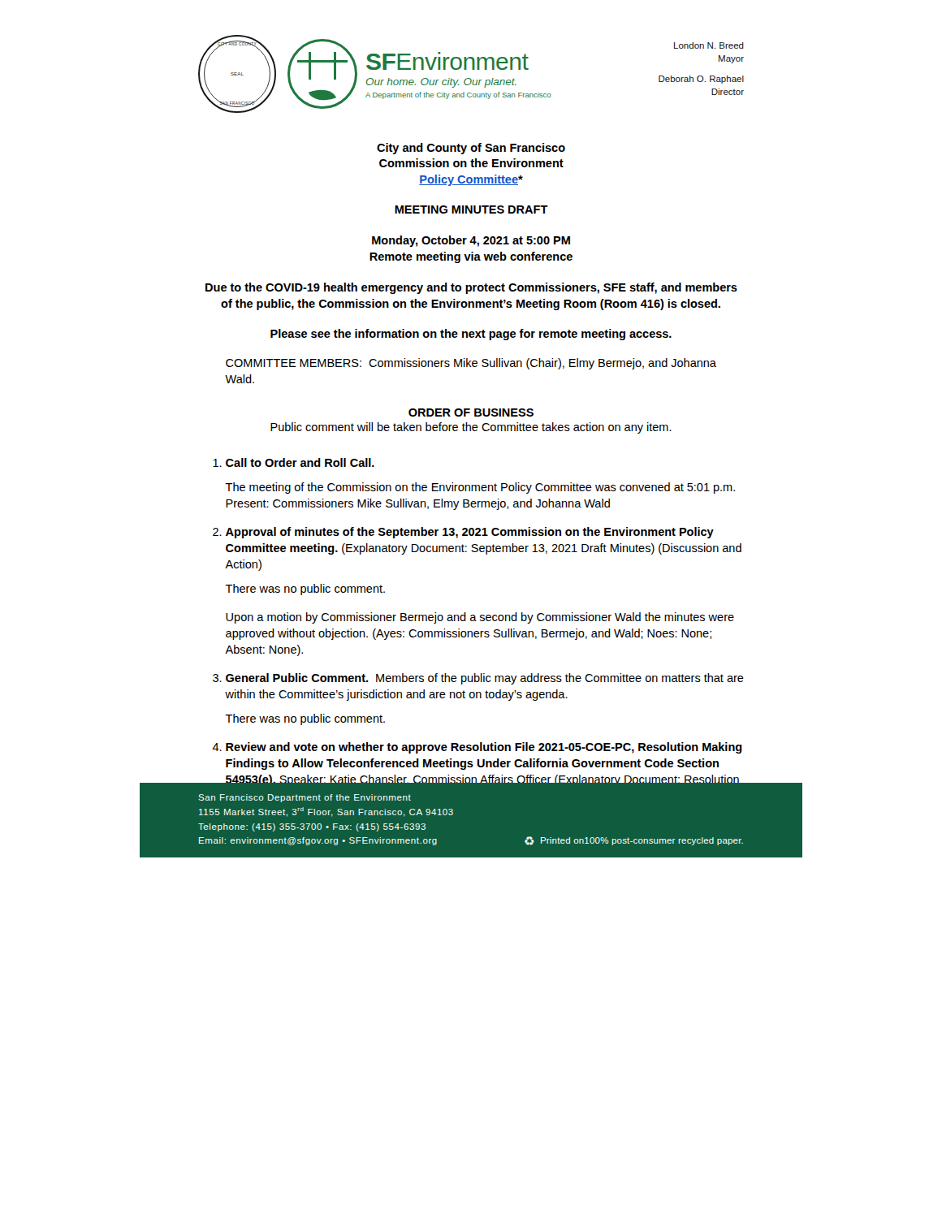City and County
SEAL
San Francisco
SF Environment
Our home. Our city. Our planet.
A Department of the City and County of San Francisco
London N. Breed
Mayor
Deborah O. Raphael
Director
City and County of San Francisco
Commission on the Environment
Policy Committee*
MEETING MINUTES DRAFT
Monday, October 4, 2021 at 5:00 PM
Remote meeting via web conference
Due to the COVID-19 health emergency and to protect Commissioners, SFE staff, and members of the public, the Commission on the Environment’s Meeting Room (Room 416) is closed.
Please see the information on the next page for remote meeting access.
COMMITTEE MEMBERS: Commissioners Mike Sullivan (Chair), Elmy Bermejo, and Johanna Wald.
ORDER OF BUSINESS
Public comment will be taken before the Committee takes action on any item.
Call to Order and Roll Call.
The meeting of the Commission on the Environment Policy Committee was convened at 5:01 p.m. Present: Commissioners Mike Sullivan, Elmy Bermejo, and Johanna Wald
Approval of minutes of the September 13, 2021 Commission on the Environment Policy Committee meeting. (Explanatory Document: September 13, 2021 Draft Minutes) (Discussion and Action)
There was no public comment.
Upon a motion by Commissioner Bermejo and a second by Commissioner Wald the minutes were approved without objection. (Ayes: Commissioners Sullivan, Bermejo, and Wald; Noes: None; Absent: None).
General Public Comment. Members of the public may address the Committee on matters that are within the Committee’s jurisdiction and are not on today’s agenda.
There was no public comment.
Review and vote on whether to approve Resolution File 2021-05-COE-PC, Resolution Making Findings to Allow Teleconferenced Meetings Under California Government Code Section 54953(e). Speaker: Katie Chansler, Commission Affairs Officer (Explanatory Document: Resolution File 2021-05-COE-PC) (Discussion and Action)
San Francisco Department of the Environment
1155 Market Street, 3rd Floor, San Francisco, CA 94103
Telephone: (415) 355-3700 • Fax: (415) 554-6393
Email: environment@sfgov.org • SFEnvironment.org
Printed on100% post-consumer recycled paper.